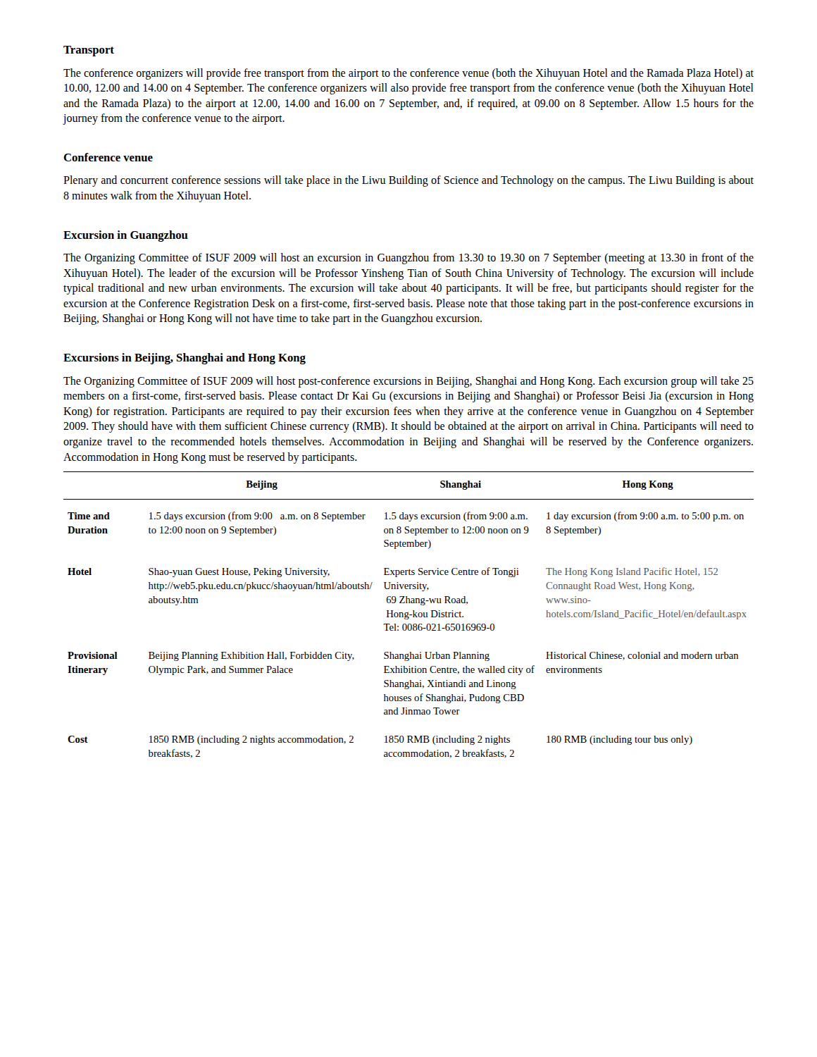Transport
The conference organizers will provide free transport from the airport to the conference venue (both the Xihuyuan Hotel and the Ramada Plaza Hotel) at 10.00, 12.00 and 14.00 on 4 September. The conference organizers will also provide free transport from the conference venue (both the Xihuyuan Hotel and the Ramada Plaza) to the airport at 12.00, 14.00 and 16.00 on 7 September, and, if required, at 09.00 on 8 September. Allow 1.5 hours for the journey from the conference venue to the airport.
Conference venue
Plenary and concurrent conference sessions will take place in the Liwu Building of Science and Technology on the campus. The Liwu Building is about 8 minutes walk from the Xihuyuan Hotel.
Excursion in Guangzhou
The Organizing Committee of ISUF 2009 will host an excursion in Guangzhou from 13.30 to 19.30 on 7 September (meeting at 13.30 in front of the Xihuyuan Hotel). The leader of the excursion will be Professor Yinsheng Tian of South China University of Technology. The excursion will include typical traditional and new urban environments. The excursion will take about 40 participants. It will be free, but participants should register for the excursion at the Conference Registration Desk on a first-come, first-served basis. Please note that those taking part in the post-conference excursions in Beijing, Shanghai or Hong Kong will not have time to take part in the Guangzhou excursion.
Excursions in Beijing, Shanghai and Hong Kong
The Organizing Committee of ISUF 2009 will host post-conference excursions in Beijing, Shanghai and Hong Kong. Each excursion group will take 25 members on a first-come, first-served basis. Please contact Dr Kai Gu (excursions in Beijing and Shanghai) or Professor Beisi Jia (excursion in Hong Kong) for registration. Participants are required to pay their excursion fees when they arrive at the conference venue in Guangzhou on 4 September 2009. They should have with them sufficient Chinese currency (RMB). It should be obtained at the airport on arrival in China. Participants will need to organize travel to the recommended hotels themselves. Accommodation in Beijing and Shanghai will be reserved by the Conference organizers. Accommodation in Hong Kong must be reserved by participants.
| | Beijing | Shanghai | Hong Kong |
| --- | --- | --- | --- |
| Time and Duration | 1.5 days excursion (from 9:00 a.m. on 8 September to 12:00 noon on 9 September) | 1.5 days excursion (from 9:00 a.m. on 8 September to 12:00 noon on 9 September) | 1 day excursion (from 9:00 a.m. to 5:00 p.m. on 8 September) |
| Hotel | Shao-yuan Guest House, Peking University, http://web5.pku.edu.cn/pkucc/shaoyuan/html/aboutsh/ aboutsy.htm | Experts Service Centre of Tongji University, 69 Zhang-wu Road, Hong-kou District. Tel: 0086-021-65016969-0 | The Hong Kong Island Pacific Hotel, 152 Connaught Road West, Hong Kong, www.sino-hotels.com/Island_Pacific_Hotel/en/default.aspx |
| Provisional Itinerary | Beijing Planning Exhibition Hall, Forbidden City, Olympic Park, and Summer Palace | Shanghai Urban Planning Exhibition Centre, the walled city of Shanghai, Xintiandi and Linong houses of Shanghai, Pudong CBD and Jinmao Tower | Historical Chinese, colonial and modern urban environments |
| Cost | 1850 RMB (including 2 nights accommodation, 2 breakfasts, 2 | 1850 RMB (including 2 nights accommodation, 2 breakfasts, 2 | 180 RMB (including tour bus only) |